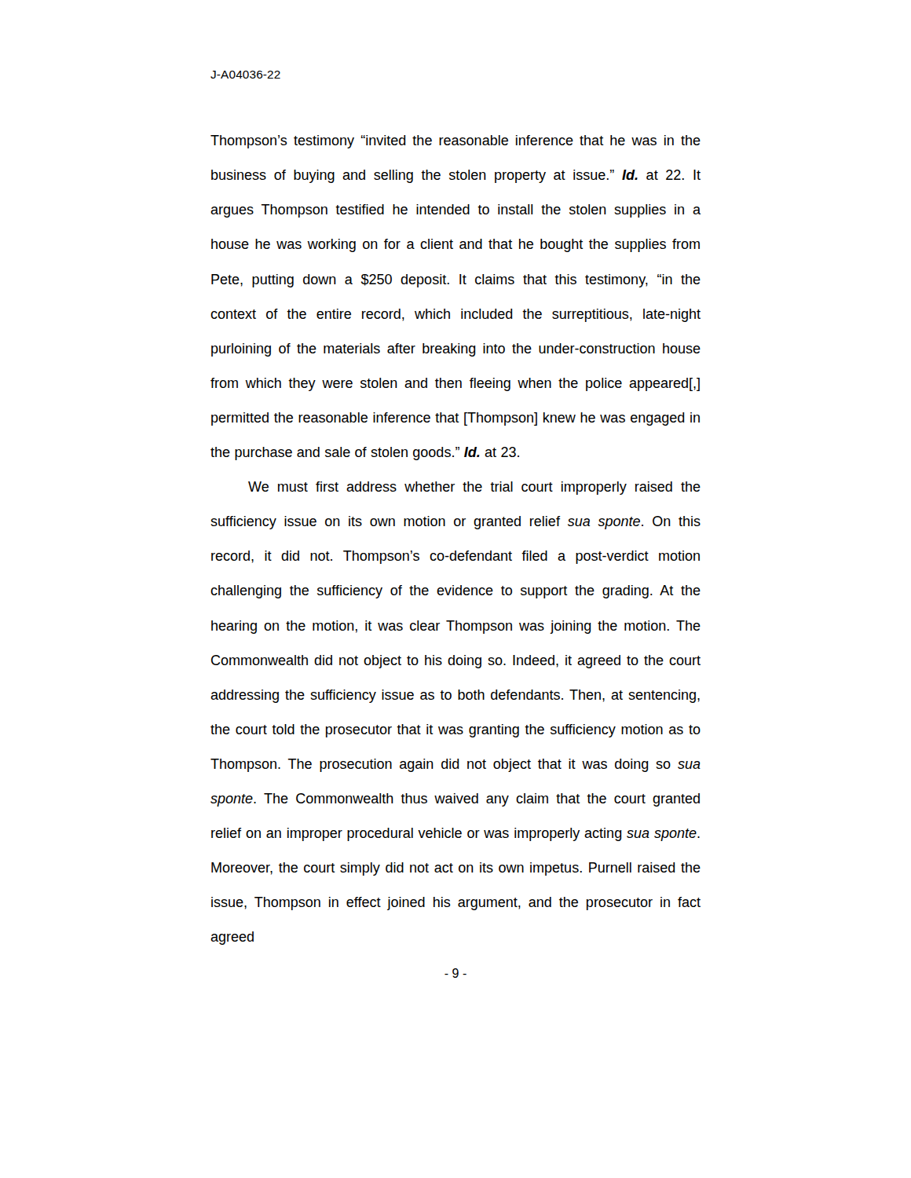J-A04036-22
Thompson’s testimony “invited the reasonable inference that he was in the business of buying and selling the stolen property at issue.” Id. at 22. It argues Thompson testified he intended to install the stolen supplies in a house he was working on for a client and that he bought the supplies from Pete, putting down a $250 deposit. It claims that this testimony, “in the context of the entire record, which included the surreptitious, late-night purloining of the materials after breaking into the under-construction house from which they were stolen and then fleeing when the police appeared[,] permitted the reasonable inference that [Thompson] knew he was engaged in the purchase and sale of stolen goods.” Id. at 23.
We must first address whether the trial court improperly raised the sufficiency issue on its own motion or granted relief sua sponte. On this record, it did not. Thompson’s co-defendant filed a post-verdict motion challenging the sufficiency of the evidence to support the grading. At the hearing on the motion, it was clear Thompson was joining the motion. The Commonwealth did not object to his doing so. Indeed, it agreed to the court addressing the sufficiency issue as to both defendants. Then, at sentencing, the court told the prosecutor that it was granting the sufficiency motion as to Thompson. The prosecution again did not object that it was doing so sua sponte. The Commonwealth thus waived any claim that the court granted relief on an improper procedural vehicle or was improperly acting sua sponte. Moreover, the court simply did not act on its own impetus. Purnell raised the issue, Thompson in effect joined his argument, and the prosecutor in fact agreed
- 9 -